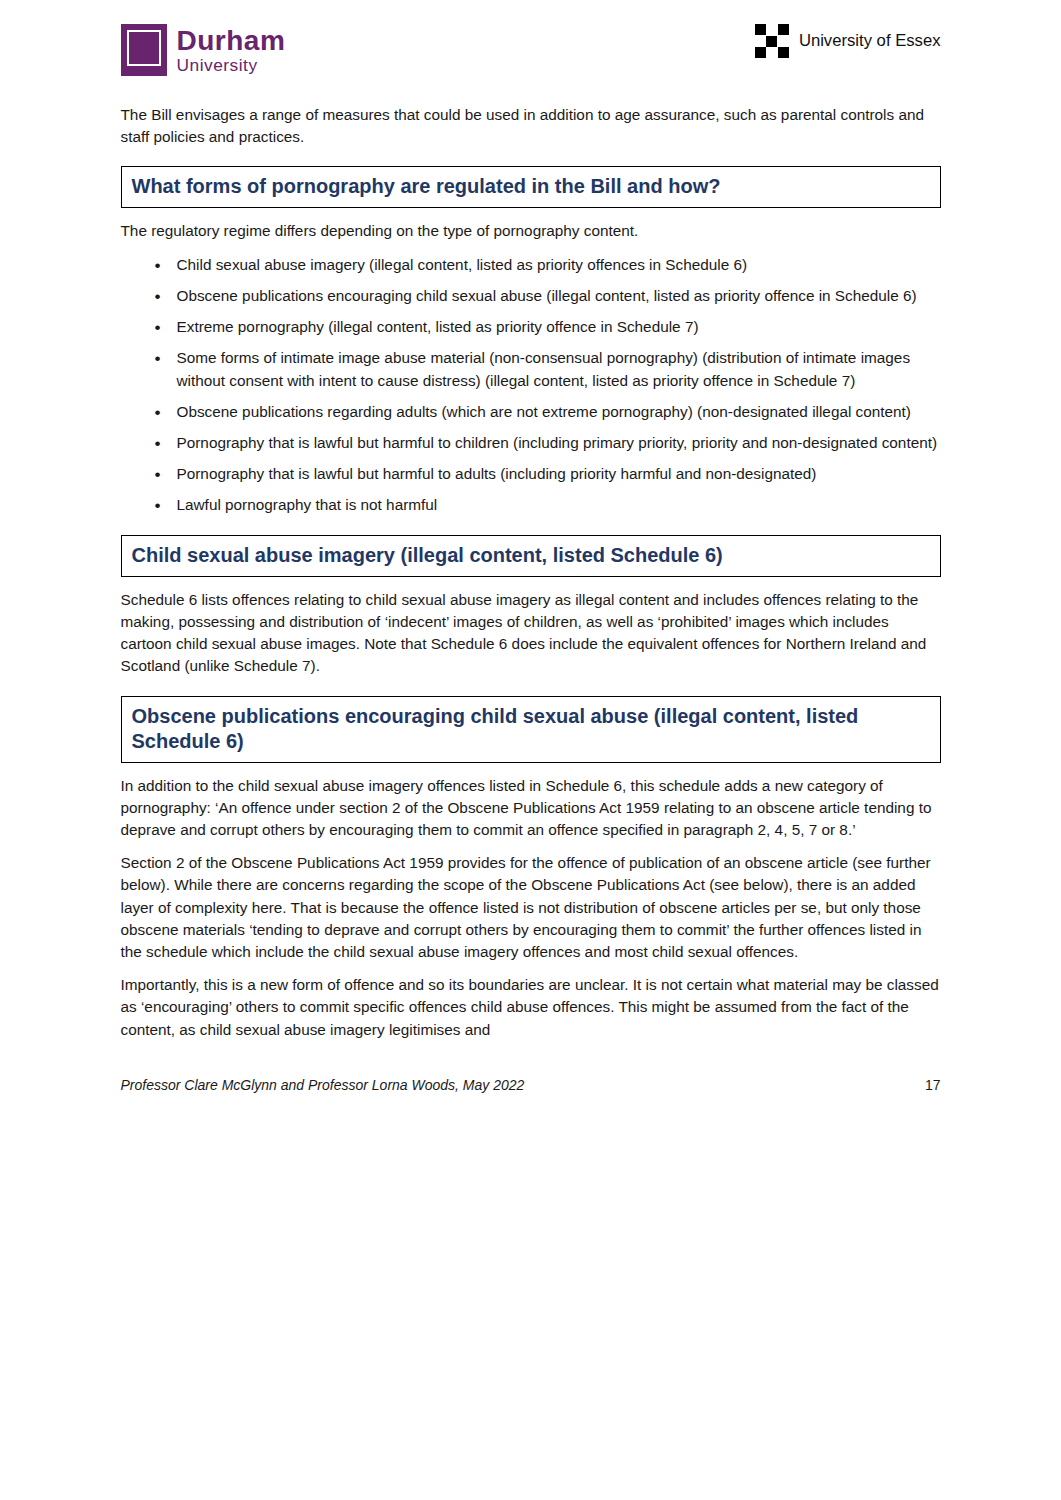Durham
University
University of Essex
The Bill envisages a range of measures that could be used in addition to age assurance, such as parental controls and staff policies and practices.
What forms of pornography are regulated in the Bill and how?
The regulatory regime differs depending on the type of pornography content.
Child sexual abuse imagery (illegal content, listed as priority offences in Schedule 6)
Obscene publications encouraging child sexual abuse (illegal content, listed as priority offence in Schedule 6)
Extreme pornography (illegal content, listed as priority offence in Schedule 7)
Some forms of intimate image abuse material (non-consensual pornography) (distribution of intimate images without consent with intent to cause distress) (illegal content, listed as priority offence in Schedule 7)
Obscene publications regarding adults (which are not extreme pornography) (non-designated illegal content)
Pornography that is lawful but harmful to children (including primary priority, priority and non-designated content)
Pornography that is lawful but harmful to adults (including priority harmful and non-designated)
Lawful pornography that is not harmful
Child sexual abuse imagery (illegal content, listed Schedule 6)
Schedule 6 lists offences relating to child sexual abuse imagery as illegal content and includes offences relating to the making, possessing and distribution of ‘indecent’ images of children, as well as ‘prohibited’ images which includes cartoon child sexual abuse images. Note that Schedule 6 does include the equivalent offences for Northern Ireland and Scotland (unlike Schedule 7).
Obscene publications encouraging child sexual abuse (illegal content, listed Schedule 6)
In addition to the child sexual abuse imagery offences listed in Schedule 6, this schedule adds a new category of pornography: ‘An offence under section 2 of the Obscene Publications Act 1959 relating to an obscene article tending to deprave and corrupt others by encouraging them to commit an offence specified in paragraph 2, 4, 5, 7 or 8.’
Section 2 of the Obscene Publications Act 1959 provides for the offence of publication of an obscene article (see further below). While there are concerns regarding the scope of the Obscene Publications Act (see below), there is an added layer of complexity here. That is because the offence listed is not distribution of obscene articles per se, but only those obscene materials ‘tending to deprave and corrupt others by encouraging them to commit’ the further offences listed in the schedule which include the child sexual abuse imagery offences and most child sexual offences.
Importantly, this is a new form of offence and so its boundaries are unclear. It is not certain what material may be classed as ‘encouraging’ others to commit specific offences child abuse offences. This might be assumed from the fact of the content, as child sexual abuse imagery legitimises and
Professor Clare McGlynn and Professor Lorna Woods, May 2022 17